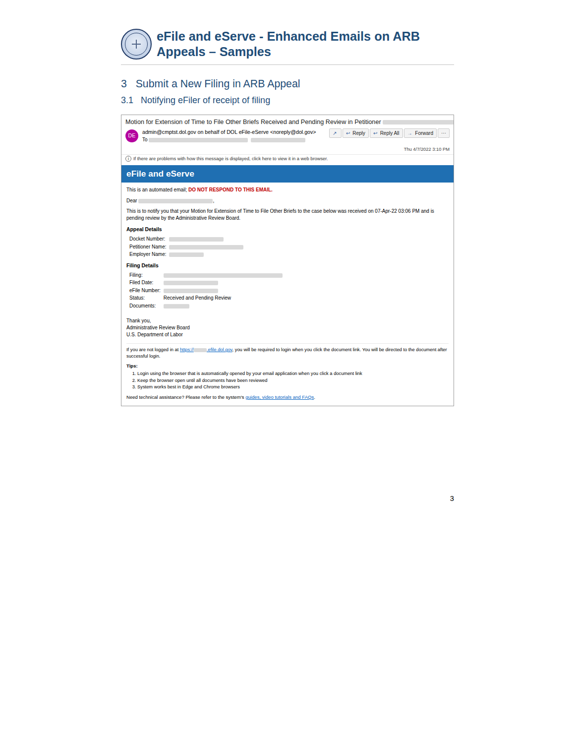eFile and eServe - Enhanced Emails on ARB Appeals – Samples
3 Submit a New Filing in ARB Appeal
3.1 Notifying eFiler of receipt of filing
Motion for Extension of Time to File Other Briefs Received and Pending Review in Petitioner – …
DE
admin@cmptst.dol.gov on behalf of DOL eFile-eServe <noreply@dol.gov>
To
↗ ↩ Reply ↩ Reply All → Forward ⋯
Thu 4/7/2022 3:10 PM
i If there are problems with how this message is displayed, click here to view it in a web browser.
eFile and eServe
This is an automated email; DO NOT RESPOND TO THIS EMAIL.
Dear ,
This is to notify you that your Motion for Extension of Time to File Other Briefs to the case below was received on 07-Apr-22 03:06 PM and is pending review by the Administrative Review Board.
Appeal Details
| Docket Number: | |
| Petitioner Name: | |
| Employer Name: | |
Filing Details
| Filing: | |
| Filed Date: | |
| eFile Number: | |
| Status: | Received and Pending Review |
| Documents: | |
Thank you,
Administrative Review Board
U.S. Department of Labor
If you are not logged in at https:// .efile.dol.gov, you will be required to login when you click the document link. You will be directed to the document after successful login.
Tips:
Login using the browser that is automatically opened by your email application when you click a document link
Keep the browser open until all documents have been reviewed
System works best in Edge and Chrome browsers
Need technical assistance? Please refer to the system's guides, video tutorials and FAQs.
3